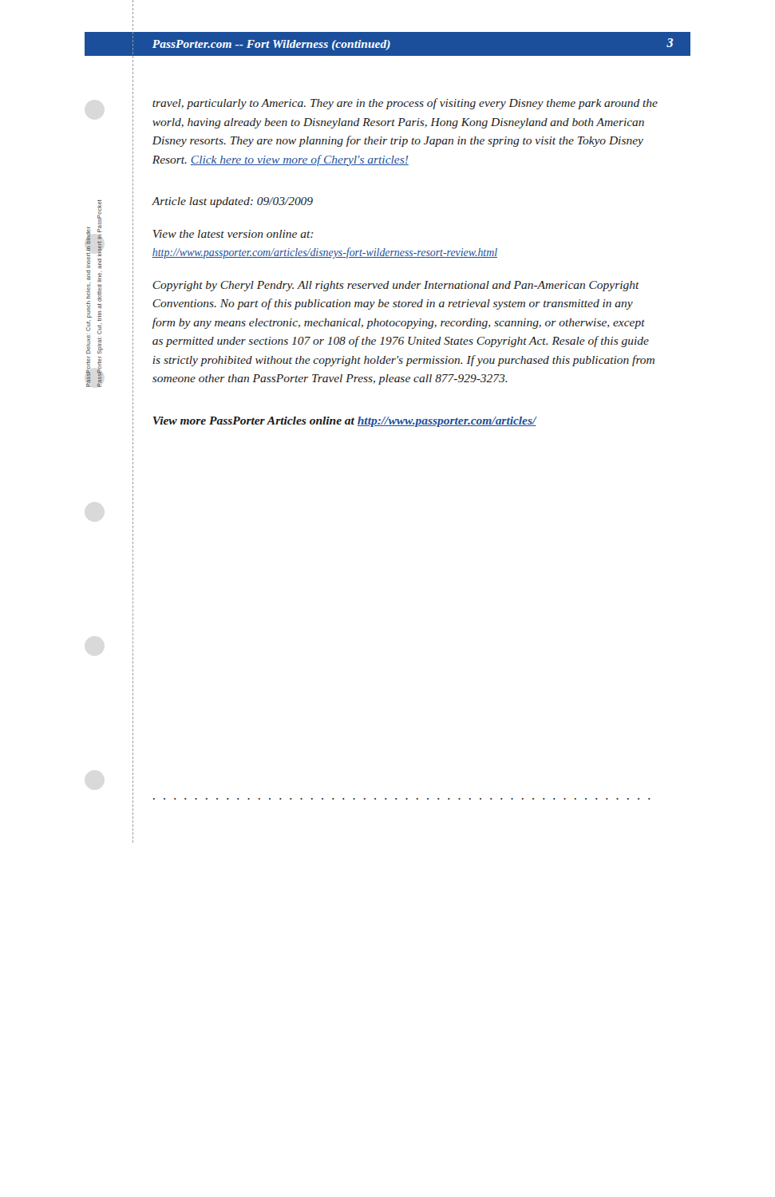PassPorter.com -- Fort Wilderness (continued)
3
PassPorter Deluxe: Cut, punch holes, and insert in binder
PassPorter Spiral: Cut, trim at dotted line, and insert in PassPocket
travel, particularly to America. They are in the process of visiting every Disney theme park around the world, having already been to Disneyland Resort Paris, Hong Kong Disneyland and both American Disney resorts. They are now planning for their trip to Japan in the spring to visit the Tokyo Disney Resort. Click here to view more of Cheryl's articles!
Article last updated: 09/03/2009
View the latest version online at:
http://www.passporter.com/articles/disneys-fort-wilderness-resort-review.html
Copyright by Cheryl Pendry. All rights reserved under International and Pan-American Copyright Conventions. No part of this publication may be stored in a retrieval system or transmitted in any form by any means electronic, mechanical, photocopying, recording, scanning, or otherwise, except as permitted under sections 107 or 108 of the 1976 United States Copyright Act. Resale of this guide is strictly prohibited without the copyright holder's permission. If you purchased this publication from someone other than PassPorter Travel Press, please call 877-929-3273.
View more PassPorter Articles online at http://www.passporter.com/articles/
. . . . . . . . . . . . . . . . . . . . . . . . . . . . . . . . . . . . . . . . . . . . . . . . . . . . . . . . . . . . . . . . . . . . . . . . . . . . . . .